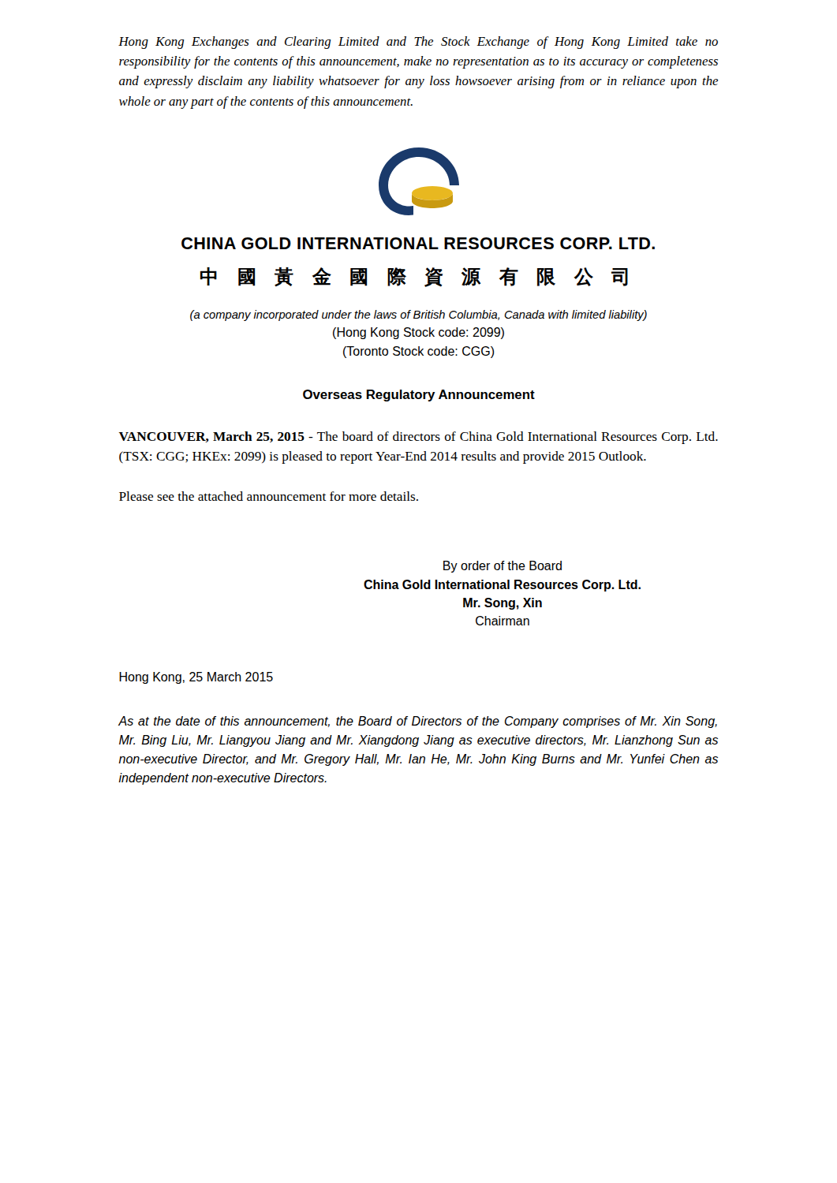Hong Kong Exchanges and Clearing Limited and The Stock Exchange of Hong Kong Limited take no responsibility for the contents of this announcement, make no representation as to its accuracy or completeness and expressly disclaim any liability whatsoever for any loss howsoever arising from or in reliance upon the whole or any part of the contents of this announcement.
CHINA GOLD INTERNATIONAL RESOURCES CORP. LTD.
中 國 黃 金 國 際 資 源 有 限 公 司
(a company incorporated under the laws of British Columbia, Canada with limited liability)
(Hong Kong Stock code: 2099)
(Toronto Stock code: CGG)
Overseas Regulatory Announcement
VANCOUVER, March 25, 2015 - The board of directors of China Gold International Resources Corp. Ltd. (TSX: CGG; HKEx: 2099) is pleased to report Year-End 2014 results and provide 2015 Outlook.
Please see the attached announcement for more details.
By order of the Board
China Gold International Resources Corp. Ltd.
Mr. Song, Xin
Chairman
Hong Kong, 25 March 2015
As at the date of this announcement, the Board of Directors of the Company comprises of Mr. Xin Song, Mr. Bing Liu, Mr. Liangyou Jiang and Mr. Xiangdong Jiang as executive directors, Mr. Lianzhong Sun as non-executive Director, and Mr. Gregory Hall, Mr. Ian He, Mr. John King Burns and Mr. Yunfei Chen as independent non-executive Directors.